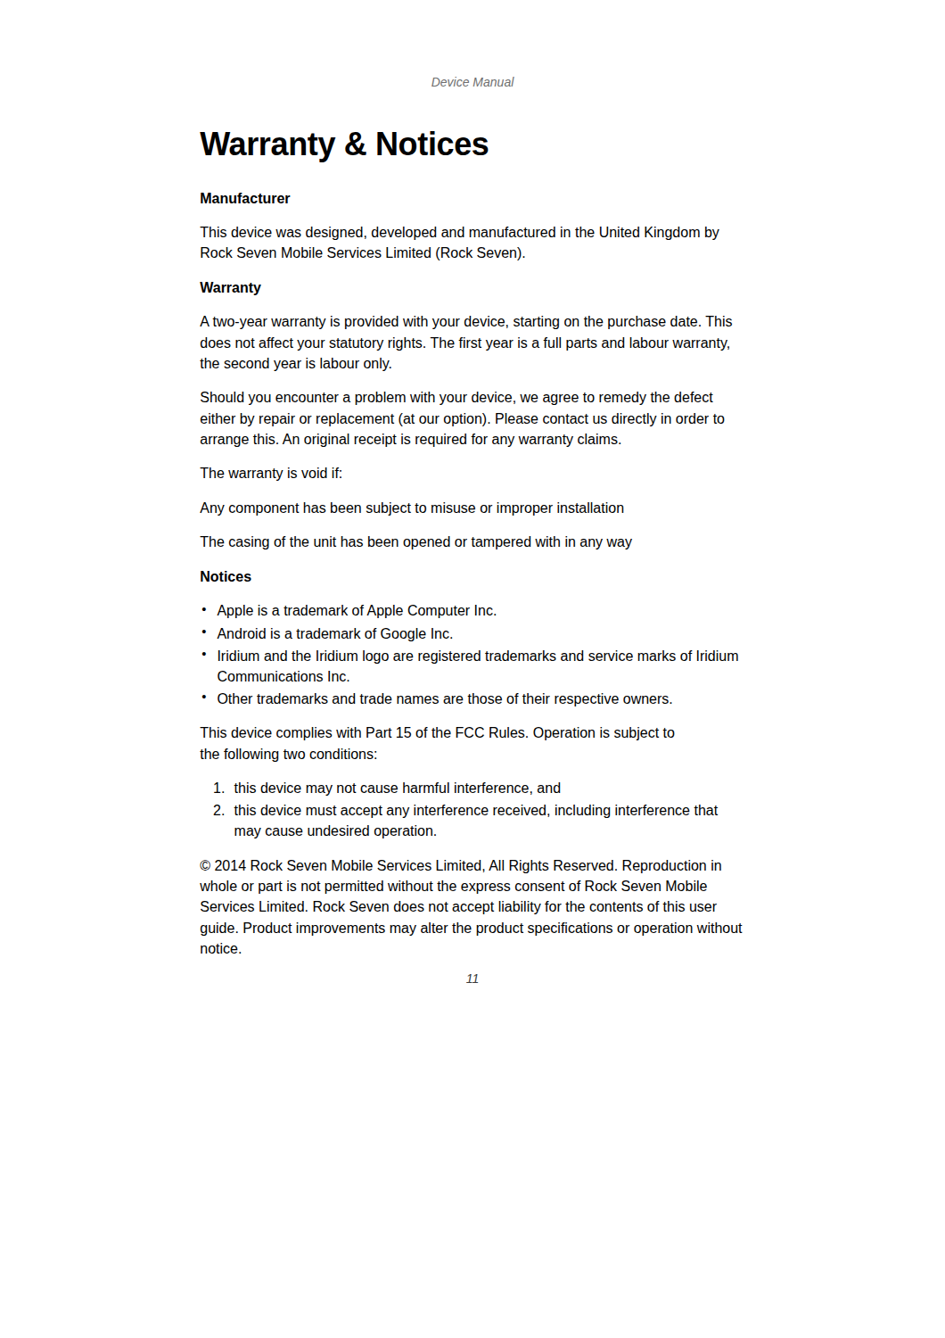Device Manual
Warranty & Notices
Manufacturer
This device was designed, developed and manufactured in the United Kingdom by Rock Seven Mobile Services Limited (Rock Seven).
Warranty
A two-year warranty is provided with your device, starting on the purchase date. This does not affect your statutory rights. The first year is a full parts and labour warranty, the second year is labour only.
Should you encounter a problem with your device, we agree to remedy the defect either by repair or replacement (at our option). Please contact us directly in order to arrange this. An original receipt is required for any warranty claims.
The warranty is void if:
Any component has been subject to misuse or improper installation
The casing of the unit has been opened or tampered with in any way
Notices
Apple is a trademark of Apple Computer Inc.
Android is a trademark of Google Inc.
Iridium and the Iridium logo are registered trademarks and service marks of IridiumCommunications Inc.
Other trademarks and trade names are those of their respective owners.
This device complies with Part 15 of the FCC Rules. Operation is subject to
the following two conditions:
this device may not cause harmful interference, and
this device must accept any interference received, including interference that may cause undesired operation.
© 2014 Rock Seven Mobile Services Limited, All Rights Reserved. Reproduction in whole or part is not permitted without the express consent of Rock Seven Mobile Services Limited. Rock Seven does not accept liability for the contents of this user guide. Product improvements may alter the product specifications or operation without notice.
11